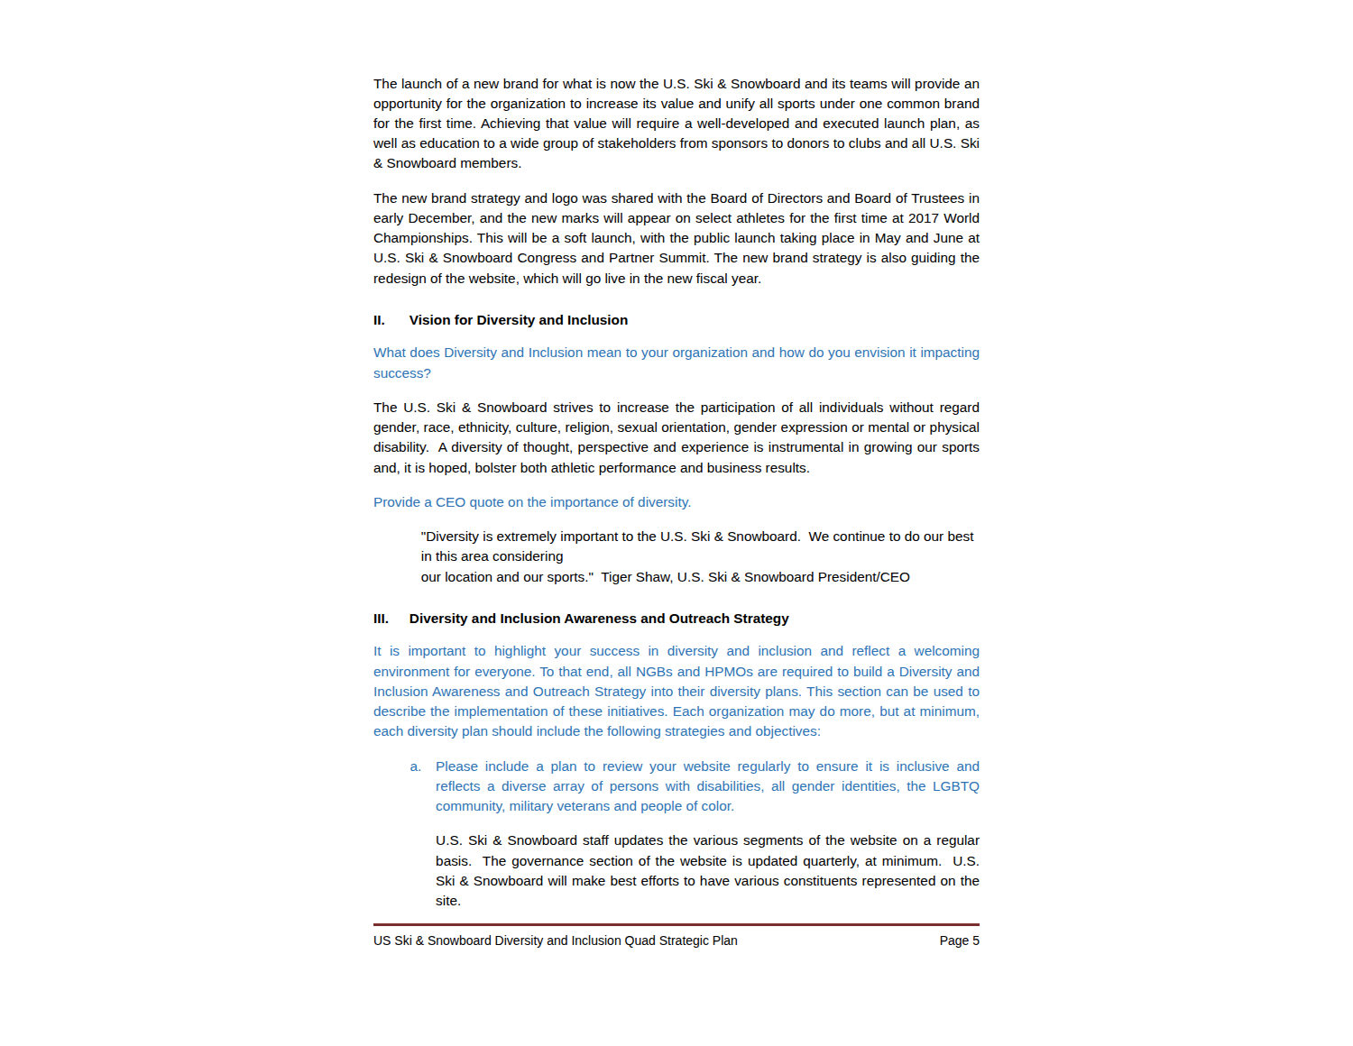The launch of a new brand for what is now the U.S. Ski & Snowboard and its teams will provide an opportunity for the organization to increase its value and unify all sports under one common brand for the first time. Achieving that value will require a well-developed and executed launch plan, as well as education to a wide group of stakeholders from sponsors to donors to clubs and all U.S. Ski & Snowboard members.
The new brand strategy and logo was shared with the Board of Directors and Board of Trustees in early December, and the new marks will appear on select athletes for the first time at 2017 World Championships. This will be a soft launch, with the public launch taking place in May and June at U.S. Ski & Snowboard Congress and Partner Summit. The new brand strategy is also guiding the redesign of the website, which will go live in the new fiscal year.
II. Vision for Diversity and Inclusion
What does Diversity and Inclusion mean to your organization and how do you envision it impacting success?
The U.S. Ski & Snowboard strives to increase the participation of all individuals without regard gender, race, ethnicity, culture, religion, sexual orientation, gender expression or mental or physical disability. A diversity of thought, perspective and experience is instrumental in growing our sports and, it is hoped, bolster both athletic performance and business results.
Provide a CEO quote on the importance of diversity.
"Diversity is extremely important to the U.S. Ski & Snowboard. We continue to do our best in this area considering
our location and our sports." Tiger Shaw, U.S. Ski & Snowboard President/CEO
III. Diversity and Inclusion Awareness and Outreach Strategy
It is important to highlight your success in diversity and inclusion and reflect a welcoming environment for everyone. To that end, all NGBs and HPMOs are required to build a Diversity and Inclusion Awareness and Outreach Strategy into their diversity plans. This section can be used to describe the implementation of these initiatives. Each organization may do more, but at minimum, each diversity plan should include the following strategies and objectives:
Please include a plan to review your website regularly to ensure it is inclusive and reflects a diverse array of persons with disabilities, all gender identities, the LGBTQ community, military veterans and people of color.
U.S. Ski & Snowboard staff updates the various segments of the website on a regular basis. The governance section of the website is updated quarterly, at minimum. U.S. Ski & Snowboard will make best efforts to have various constituents represented on the site.
US Ski & Snowboard Diversity and Inclusion Quad Strategic Plan
Page 5